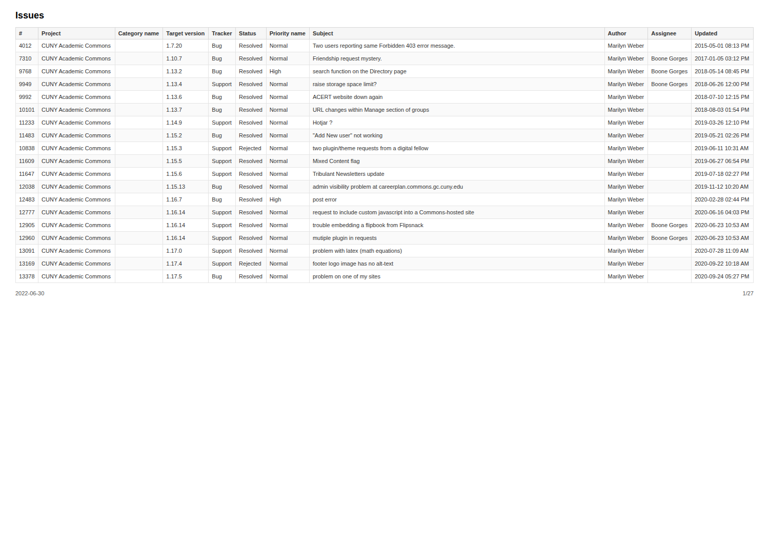Issues
| # | Project | Category name | Target version | Tracker | Status | Priority name | Subject | Author | Assignee | Updated |
| --- | --- | --- | --- | --- | --- | --- | --- | --- | --- | --- |
| 4012 | CUNY Academic Commons | | 1.7.20 | Bug | Resolved | Normal | Two users reporting same Forbidden 403 error message. | Marilyn Weber | | 2015-05-01 08:13 PM |
| 7310 | CUNY Academic Commons | | 1.10.7 | Bug | Resolved | Normal | Friendship request mystery. | Marilyn Weber | Boone Gorges | 2017-01-05 03:12 PM |
| 9768 | CUNY Academic Commons | | 1.13.2 | Bug | Resolved | High | search function on the Directory page | Marilyn Weber | Boone Gorges | 2018-05-14 08:45 PM |
| 9949 | CUNY Academic Commons | | 1.13.4 | Support | Resolved | Normal | raise storage space limit? | Marilyn Weber | Boone Gorges | 2018-06-26 12:00 PM |
| 9992 | CUNY Academic Commons | | 1.13.6 | Bug | Resolved | Normal | ACERT website down again | Marilyn Weber | | 2018-07-10 12:15 PM |
| 10101 | CUNY Academic Commons | | 1.13.7 | Bug | Resolved | Normal | URL changes within Manage section of groups | Marilyn Weber | | 2018-08-03 01:54 PM |
| 11233 | CUNY Academic Commons | | 1.14.9 | Support | Resolved | Normal | Hotjar ? | Marilyn Weber | | 2019-03-26 12:10 PM |
| 11483 | CUNY Academic Commons | | 1.15.2 | Bug | Resolved | Normal | "Add New user" not working | Marilyn Weber | | 2019-05-21 02:26 PM |
| 10838 | CUNY Academic Commons | | 1.15.3 | Support | Rejected | Normal | two plugin/theme requests from a digital fellow | Marilyn Weber | | 2019-06-11 10:31 AM |
| 11609 | CUNY Academic Commons | | 1.15.5 | Support | Resolved | Normal | Mixed Content flag | Marilyn Weber | | 2019-06-27 06:54 PM |
| 11647 | CUNY Academic Commons | | 1.15.6 | Support | Resolved | Normal | Tribulant Newsletters update | Marilyn Weber | | 2019-07-18 02:27 PM |
| 12038 | CUNY Academic Commons | | 1.15.13 | Bug | Resolved | Normal | admin visibility problem at careerplan.commons.gc.cuny.edu | Marilyn Weber | | 2019-11-12 10:20 AM |
| 12483 | CUNY Academic Commons | | 1.16.7 | Bug | Resolved | High | post error | Marilyn Weber | | 2020-02-28 02:44 PM |
| 12777 | CUNY Academic Commons | | 1.16.14 | Support | Resolved | Normal | request to include custom javascript into a Commons-hosted site | Marilyn Weber | | 2020-06-16 04:03 PM |
| 12905 | CUNY Academic Commons | | 1.16.14 | Support | Resolved | Normal | trouble embedding a flipbook from Flipsnack | Marilyn Weber | Boone Gorges | 2020-06-23 10:53 AM |
| 12960 | CUNY Academic Commons | | 1.16.14 | Support | Resolved | Normal | mutiple plugin in requests | Marilyn Weber | Boone Gorges | 2020-06-23 10:53 AM |
| 13091 | CUNY Academic Commons | | 1.17.0 | Support | Resolved | Normal | problem with latex (math equations) | Marilyn Weber | | 2020-07-28 11:09 AM |
| 13169 | CUNY Academic Commons | | 1.17.4 | Support | Rejected | Normal | footer logo image has no alt-text | Marilyn Weber | | 2020-09-22 10:18 AM |
| 13378 | CUNY Academic Commons | | 1.17.5 | Bug | Resolved | Normal | problem on one of my sites | Marilyn Weber | | 2020-09-24 05:27 PM |
2022-06-30 1/27